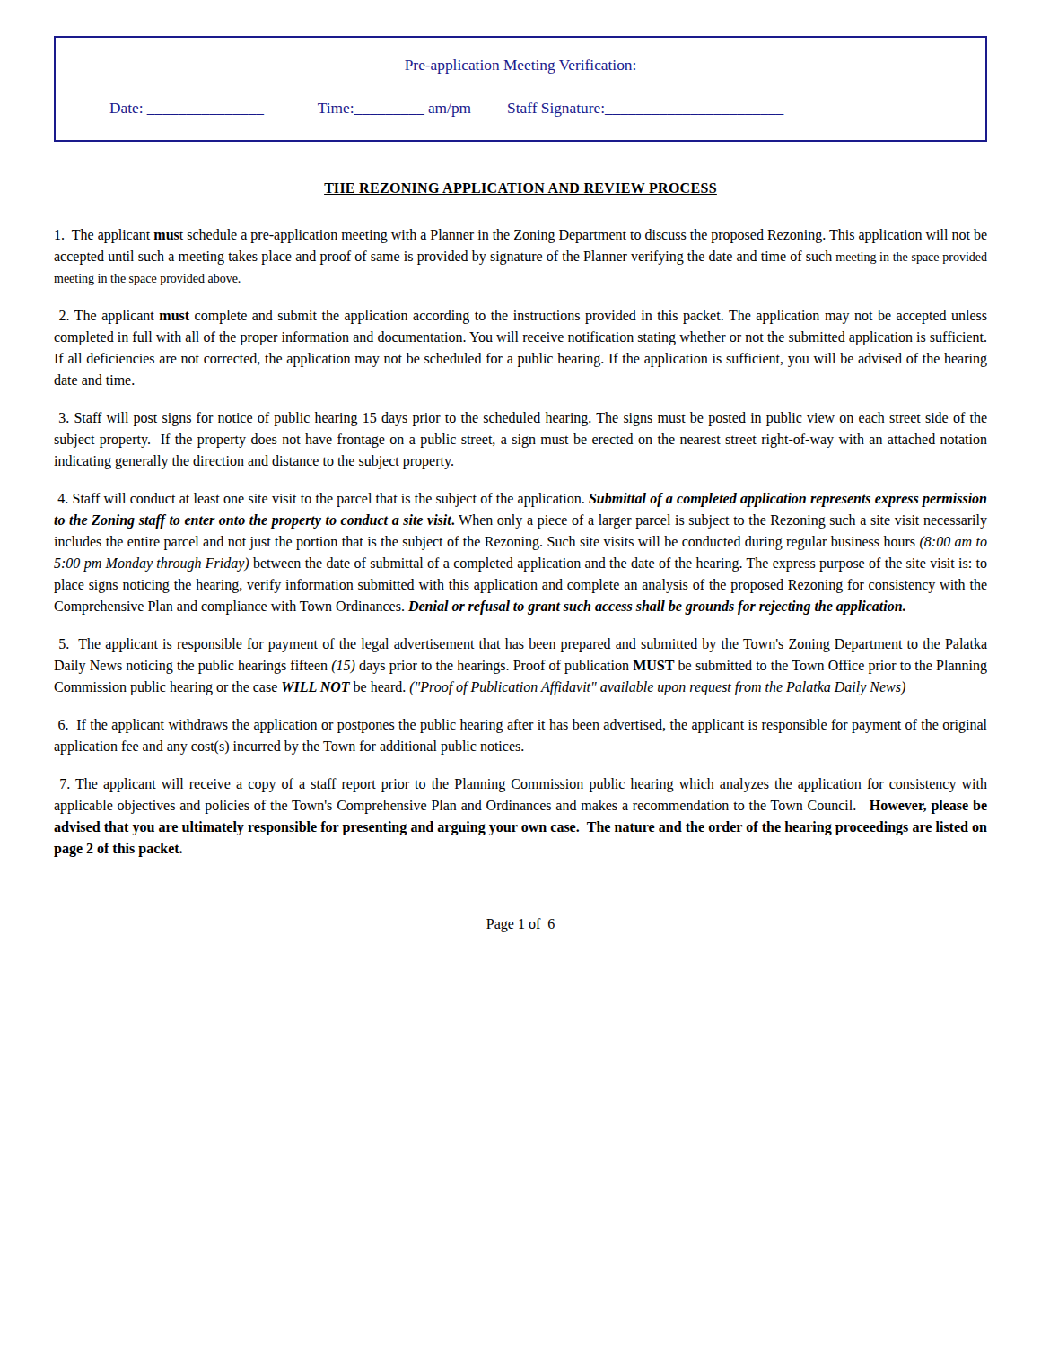Pre-application Meeting Verification:
Date: _______________ Time:_________ am/pm Staff Signature:_______________________
THE REZONING APPLICATION AND REVIEW PROCESS
1. The applicant must schedule a pre-application meeting with a Planner in the Zoning Department to discuss the proposed Rezoning. This application will not be accepted until such a meeting takes place and proof of same is provided by signature of the Planner verifying the date and time of such meeting in the space provided meeting in the space provided above.
2. The applicant must complete and submit the application according to the instructions provided in this packet. The application may not be accepted unless completed in full with all of the proper information and documentation. You will receive notification stating whether or not the submitted application is sufficient. If all deficiencies are not corrected, the application may not be scheduled for a public hearing. If the application is sufficient, you will be advised of the hearing date and time.
3. Staff will post signs for notice of public hearing 15 days prior to the scheduled hearing. The signs must be posted in public view on each street side of the subject property. If the property does not have frontage on a public street, a sign must be erected on the nearest street right-of-way with an attached notation indicating generally the direction and distance to the subject property.
4. Staff will conduct at least one site visit to the parcel that is the subject of the application. Submittal of a completed application represents express permission to the Zoning staff to enter onto the property to conduct a site visit. When only a piece of a larger parcel is subject to the Rezoning such a site visit necessarily includes the entire parcel and not just the portion that is the subject of the Rezoning. Such site visits will be conducted during regular business hours (8:00 am to 5:00 pm Monday through Friday) between the date of submittal of a completed application and the date of the hearing. The express purpose of the site visit is: to place signs noticing the hearing, verify information submitted with this application and complete an analysis of the proposed Rezoning for consistency with the Comprehensive Plan and compliance with Town Ordinances. Denial or refusal to grant such access shall be grounds for rejecting the application.
5. The applicant is responsible for payment of the legal advertisement that has been prepared and submitted by the Town's Zoning Department to the Palatka Daily News noticing the public hearings fifteen (15) days prior to the hearings. Proof of publication MUST be submitted to the Town Office prior to the Planning Commission public hearing or the case WILL NOT be heard. ("Proof of Publication Affidavit" available upon request from the Palatka Daily News)
6. If the applicant withdraws the application or postpones the public hearing after it has been advertised, the applicant is responsible for payment of the original application fee and any cost(s) incurred by the Town for additional public notices.
7. The applicant will receive a copy of a staff report prior to the Planning Commission public hearing which analyzes the application for consistency with applicable objectives and policies of the Town's Comprehensive Plan and Ordinances and makes a recommendation to the Town Council. However, please be advised that you are ultimately responsible for presenting and arguing your own case. The nature and the order of the hearing proceedings are listed on page 2 of this packet.
Page 1 of 6